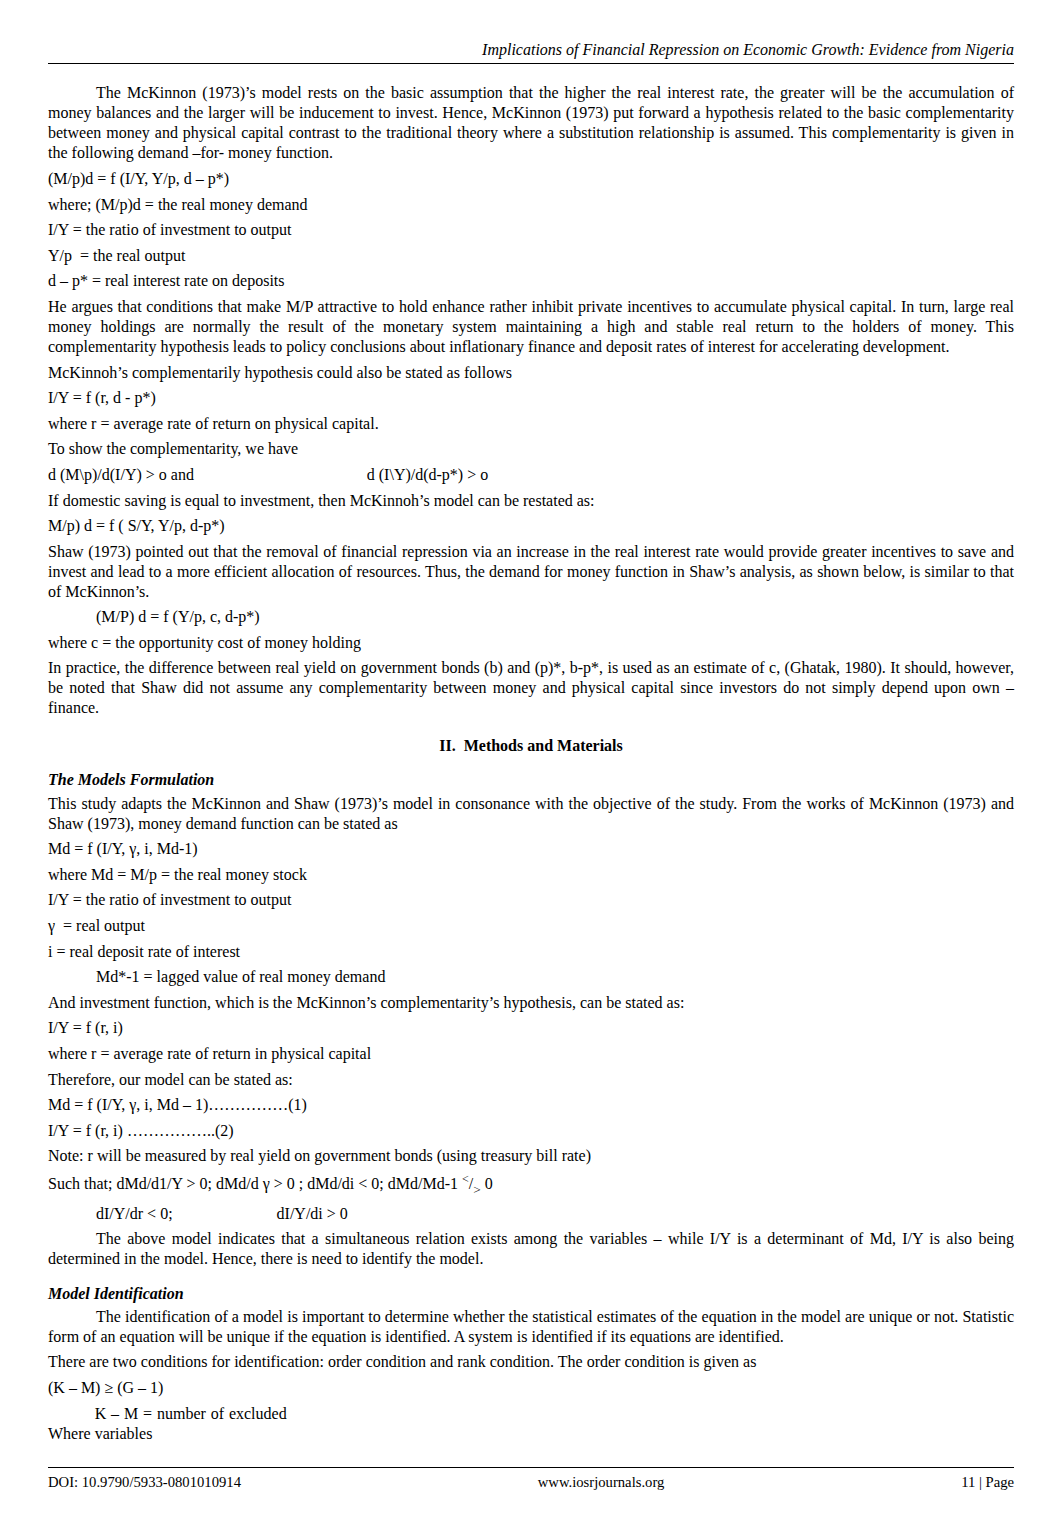Implications of Financial Repression on Economic Growth: Evidence from Nigeria
The McKinnon (1973)’s model rests on the basic assumption that the higher the real interest rate, the greater will be the accumulation of money balances and the larger will be inducement to invest. Hence, McKinnon (1973) put forward a hypothesis related to the basic complementarity between money and physical capital contrast to the traditional theory where a substitution relationship is assumed. This complementarity is given in the following demand –for- money function.
(M/p)d = f (I/Y, Y/p, d – p*)
where; (M/p)d = the real money demand
I/Y = the ratio of investment to output
Y/p = the real output
d – p* = real interest rate on deposits
He argues that conditions that make M/P attractive to hold enhance rather inhibit private incentives to accumulate physical capital. In turn, large real money holdings are normally the result of the monetary system maintaining a high and stable real return to the holders of money. This complementarity hypothesis leads to policy conclusions about inflationary finance and deposit rates of interest for accelerating development.
McKinnoh’s complementarily hypothesis could also be stated as follows
I/Y = f (r, d - p*)
where r = average rate of return on physical capital.
To show the complementarity, we have
d (M\p)/d(I/Y) > o and d (I\Y)/d(d-p*) > o
If domestic saving is equal to investment, then McKinnoh’s model can be restated as:
M/p) d = f ( S/Y, Y/p, d-p*)
Shaw (1973) pointed out that the removal of financial repression via an increase in the real interest rate would provide greater incentives to save and invest and lead to a more efficient allocation of resources. Thus, the demand for money function in Shaw’s analysis, as shown below, is similar to that of McKinnon’s.
(M/P) d = f (Y/p, c, d-p*)
where c = the opportunity cost of money holding
In practice, the difference between real yield on government bonds (b) and (p)*, b-p*, is used as an estimate of c, (Ghatak, 1980). It should, however, be noted that Shaw did not assume any complementarity between money and physical capital since investors do not simply depend upon own – finance.
II. Methods and Materials
The Models Formulation
This study adapts the McKinnon and Shaw (1973)’s model in consonance with the objective of the study. From the works of McKinnon (1973) and Shaw (1973), money demand function can be stated as
Md = f (I/Y, γ, i, Md-1)
where Md = M/p = the real money stock
I/Y = the ratio of investment to output
γ = real output
i = real deposit rate of interest
Md*-1 = lagged value of real money demand
And investment function, which is the McKinnon’s complementarity’s hypothesis, can be stated as:
I/Y = f (r, i)
where r = average rate of return in physical capital
Therefore, our model can be stated as:
Md = f (I/Y, γ, i, Md – 1)……………(1)
I/Y = f (r, i) ……………..(2)
Note: r will be measured by real yield on government bonds (using treasury bill rate)
Such that; dMd/d1/Y > 0; dMd/d γ > 0 ; dMd/di < 0; dMd/Md-1 </> 0
dI/Y/dr < 0; dI/Y/di > 0
The above model indicates that a simultaneous relation exists among the variables – while I/Y is a determinant of Md, I/Y is also being determined in the model. Hence, there is need to identify the model.
Model Identification
The identification of a model is important to determine whether the statistical estimates of the equation in the model are unique or not. Statistic form of an equation will be unique if the equation is identified. A system is identified if its equations are identified.
There are two conditions for identification: order condition and rank condition. The order condition is given as
(K – M) ≥ (G – 1)
Where K – M = number of excluded variables
DOI: 10.9790/5933-0801010914 www.iosrjournals.org 11 | Page